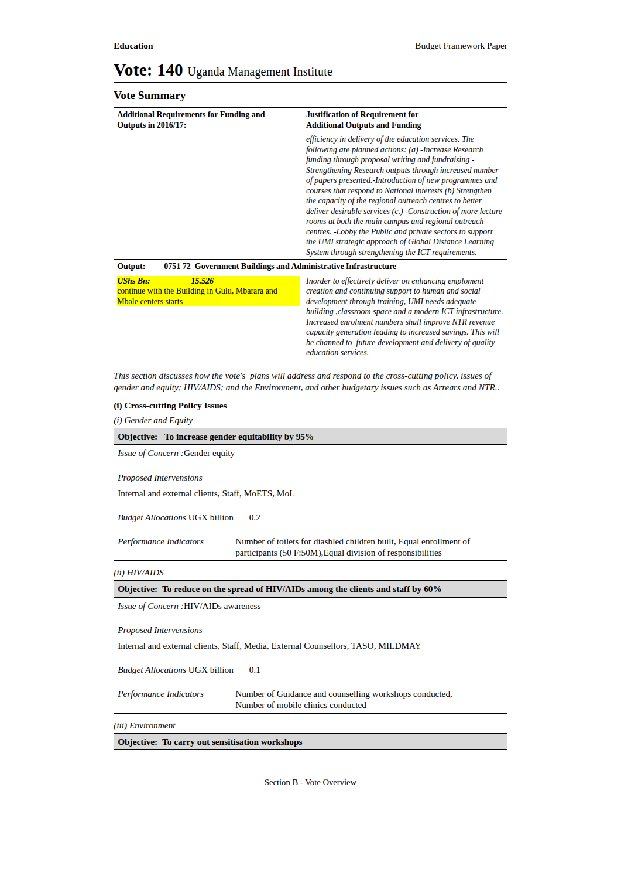Education
Budget Framework Paper
Vote: 140 Uganda Management Institute
Vote Summary
| Additional Requirements for Funding and Outputs in 2016/17: | Justification of Requirement for Additional Outputs and Funding |
| --- | --- |
| | efficiency in delivery of the education services. The following are planned actions: (a) -Increase Research funding through proposal writing and fundraising -Strengthening Research outputs through increased number of papers presented.-Introduction of new programmes and courses that respond to National interests (b) Strengthen the capacity of the regional outreach centres to better deliver desirable services (c.) -Construction of more lecture rooms at both the main campus and regional outreach centres. -Lobby the Public and private sectors to support the UMI strategic approach of Global Distance Learning System through strengthening the ICT requirements. |
| Output: 0751 72 Government Buildings and Administrative Infrastructure |
| UShs Bn: 15.526 continue with the Building in Gulu, Mbarara and Mbale centers starts | Inorder to effectively deliver on enhancing emploment creation and continuing support to human and social development through training, UMI needs adequate building ,classroom space and a modern ICT infrastructure. Increased enrolment numbers shall improve NTR revenue capacity generation leading to increased savings. This will be channed to future development and delivery of quality education services. |
This section discusses how the vote's plans will address and respond to the cross-cutting policy, issues of qender and equity; HIV/AIDS; and the Environment, and other budgetary issues such as Arrears and NTR..
(i) Cross-cutting Policy Issues
(i) Gender and Equity
| Objective: To increase gender equitability by 95% |
| Issue of Concern : Gender equity |
| Proposed Intervensions |
| Internal and external clients, Staff, MoETS, MoL |
| Budget Allocations UGX billion 0.2 |
| Performance Indicators | Number of toilets for diasbled children built, Equal enrollment of participants (50 F:50M),Equal division of responsibilities |
(ii) HIV/AIDS
| Objective: To reduce on the spread of HIV/AIDs among the clients and staff by 60% |
| Issue of Concern : HIV/AIDs awareness |
| Proposed Intervensions |
| Internal and external clients, Staff, Media, External Counsellors, TASO, MILDMAY |
| Budget Allocations UGX billion 0.1 |
| Performance Indicators | Number of Guidance and counselling workshops conducted, Number of mobile clinics conducted |
(iii) Environment
| Objective: To carry out sensitisation workshops |
Section B - Vote Overview